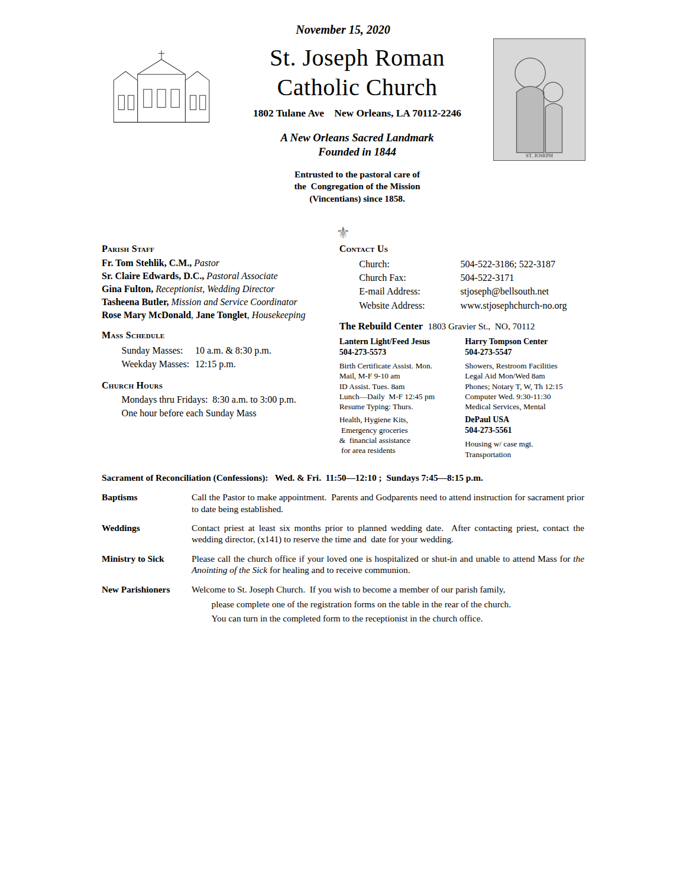November 15, 2020
St. Joseph Roman Catholic Church
1802 Tulane Ave New Orleans, LA 70112-2246
A New Orleans Sacred Landmark
Founded in 1844
Entrusted to the pastoral care of
the Congregation of the Mission
(Vincentians) since 1858.
⚜
Parish Staff
Fr. Tom Stehlik, C.M., Pastor
Sr. Claire Edwards, D.C., Pastoral Associate
Gina Fulton, Receptionist, Wedding Director
Tasheena Butler, Mission and Service Coordinator
Rose Mary McDonald, Jane Tonglet, Housekeeping
Mass Schedule
| Sunday Masses: | 10 a.m. & 8:30 p.m. |
| Weekday Masses: | 12:15 p.m. |
Church Hours
Mondays thru Fridays: 8:30 a.m. to 3:00 p.m.
One hour before each Sunday Mass
Contact Us
| Church: | 504-522-3186; 522-3187 |
| Church Fax: | 504-522-3171 |
| E-mail Address: | stjoseph@bellsouth.net |
| Website Address: | www.stjosephchurch-no.org |
The Rebuild Center 1803 Gravier St., NO, 70112
Lantern Light/Feed Jesus
504-273-5573
Birth Certificate Assist. Mon.
Mail, M-F 9-10 am
ID Assist. Tues. 8am
Lunch—Daily M-F 12:45 pm
Resume Typing: Thurs.
Health, Hygiene Kits,
Emergency groceries
& financial assistance
for area residents
Harry Tompson Center
504-273-5547
Showers, Restroom Facilities
Legal Aid Mon/Wed 8am
Phones; Notary T, W, Th 12:15
Computer Wed. 9:30-11:30
Medical Services, Mental
DePaul USA
504-273-5561
Housing w/ case mgt.
Transportation
Sacrament of Reconciliation (Confessions): Wed. & Fri. 11:50—12:10 ; Sundays 7:45—8:15 p.m.
Baptisms
Call the Pastor to make appointment. Parents and Godparents need to attend instruction for sacrament prior to date being established.
Weddings
Contact priest at least six months prior to planned wedding date. After contacting priest, contact the wedding director, (x141) to reserve the time and date for your wedding.
Ministry to Sick
Please call the church office if your loved one is hospitalized or shut-in and unable to attend Mass for the Anointing of the Sick for healing and to receive communion.
New Parishioners
Welcome to St. Joseph Church. If you wish to become a member of our parish family,
please complete one of the registration forms on the table in the rear of the church.
You can turn in the completed form to the receptionist in the church office.